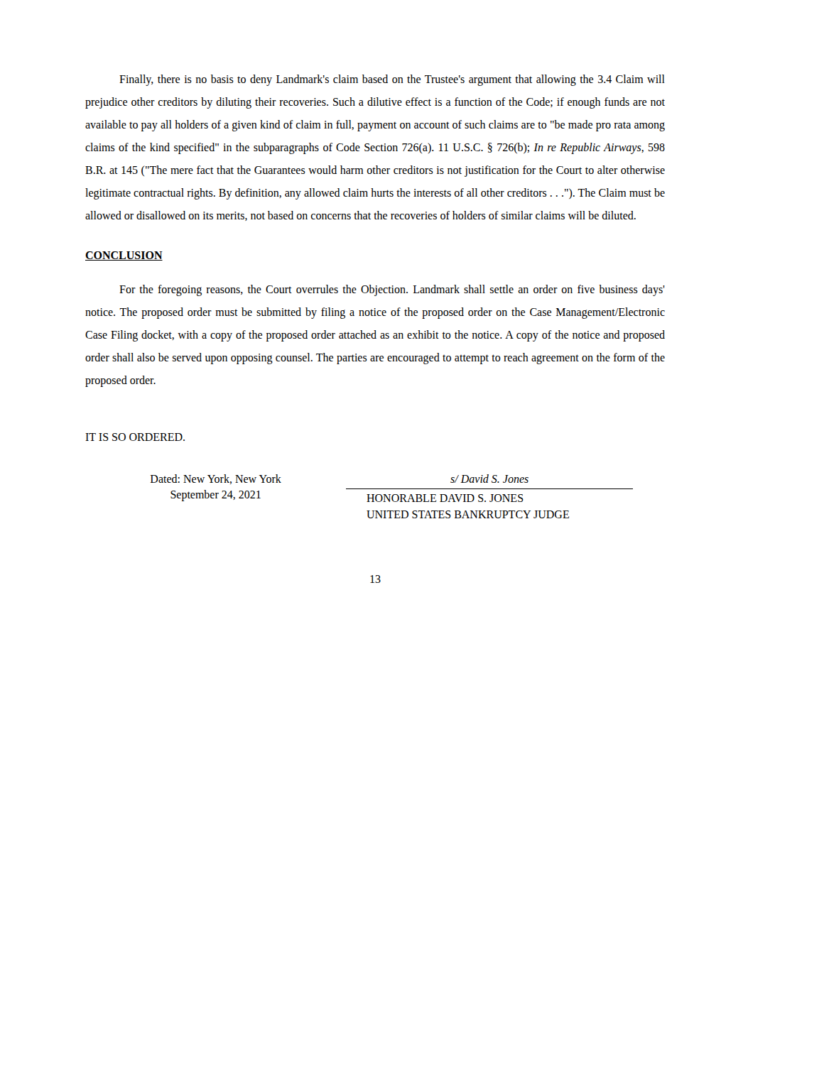Finally, there is no basis to deny Landmark's claim based on the Trustee's argument that allowing the 3.4 Claim will prejudice other creditors by diluting their recoveries. Such a dilutive effect is a function of the Code; if enough funds are not available to pay all holders of a given kind of claim in full, payment on account of such claims are to "be made pro rata among claims of the kind specified" in the subparagraphs of Code Section 726(a). 11 U.S.C. § 726(b); In re Republic Airways, 598 B.R. at 145 ("The mere fact that the Guarantees would harm other creditors is not justification for the Court to alter otherwise legitimate contractual rights. By definition, any allowed claim hurts the interests of all other creditors . . ."). The Claim must be allowed or disallowed on its merits, not based on concerns that the recoveries of holders of similar claims will be diluted.
CONCLUSION
For the foregoing reasons, the Court overrules the Objection. Landmark shall settle an order on five business days' notice. The proposed order must be submitted by filing a notice of the proposed order on the Case Management/Electronic Case Filing docket, with a copy of the proposed order attached as an exhibit to the notice. A copy of the notice and proposed order shall also be served upon opposing counsel. The parties are encouraged to attempt to reach agreement on the form of the proposed order.
IT IS SO ORDERED.
Dated: New York, New York
September 24, 2021
s/ David S. Jones HONORABLE DAVID S. JONES
UNITED STATES BANKRUPTCY JUDGE
13